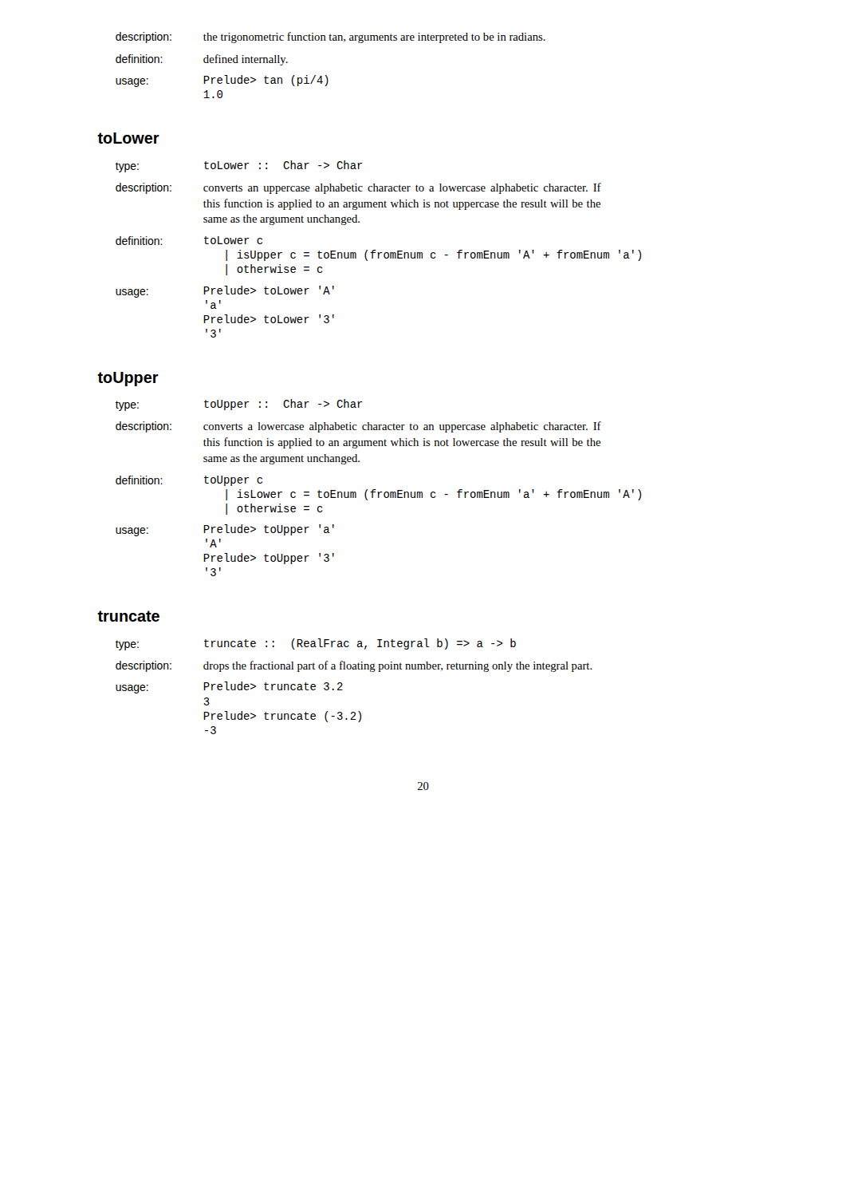description:
the trigonometric function tan, arguments are interpreted to be in radians.
definition:
defined internally.
usage:
Prelude> tan (pi/4) 1.0
toLower
type:
toLower :: Char -> Char
description:
converts an uppercase alphabetic character to a lowercase alphabetic character. If this function is applied to an argument which is not uppercase the result will be the same as the argument unchanged.
definition:
toLower c | isUpper c = toEnum (fromEnum c - fromEnum 'A' + fromEnum 'a') | otherwise = c
usage:
Prelude> toLower 'A' 'a' Prelude> toLower '3' '3'
toUpper
type:
toUpper :: Char -> Char
description:
converts a lowercase alphabetic character to an uppercase alphabetic character. If this function is applied to an argument which is not lowercase the result will be the same as the argument unchanged.
definition:
toUpper c | isLower c = toEnum (fromEnum c - fromEnum 'a' + fromEnum 'A') | otherwise = c
usage:
Prelude> toUpper 'a' 'A' Prelude> toUpper '3' '3'
truncate
type:
truncate :: (RealFrac a, Integral b) => a -> b
description:
drops the fractional part of a floating point number, returning only the integral part.
usage:
Prelude> truncate 3.2 3 Prelude> truncate (-3.2) -3
20